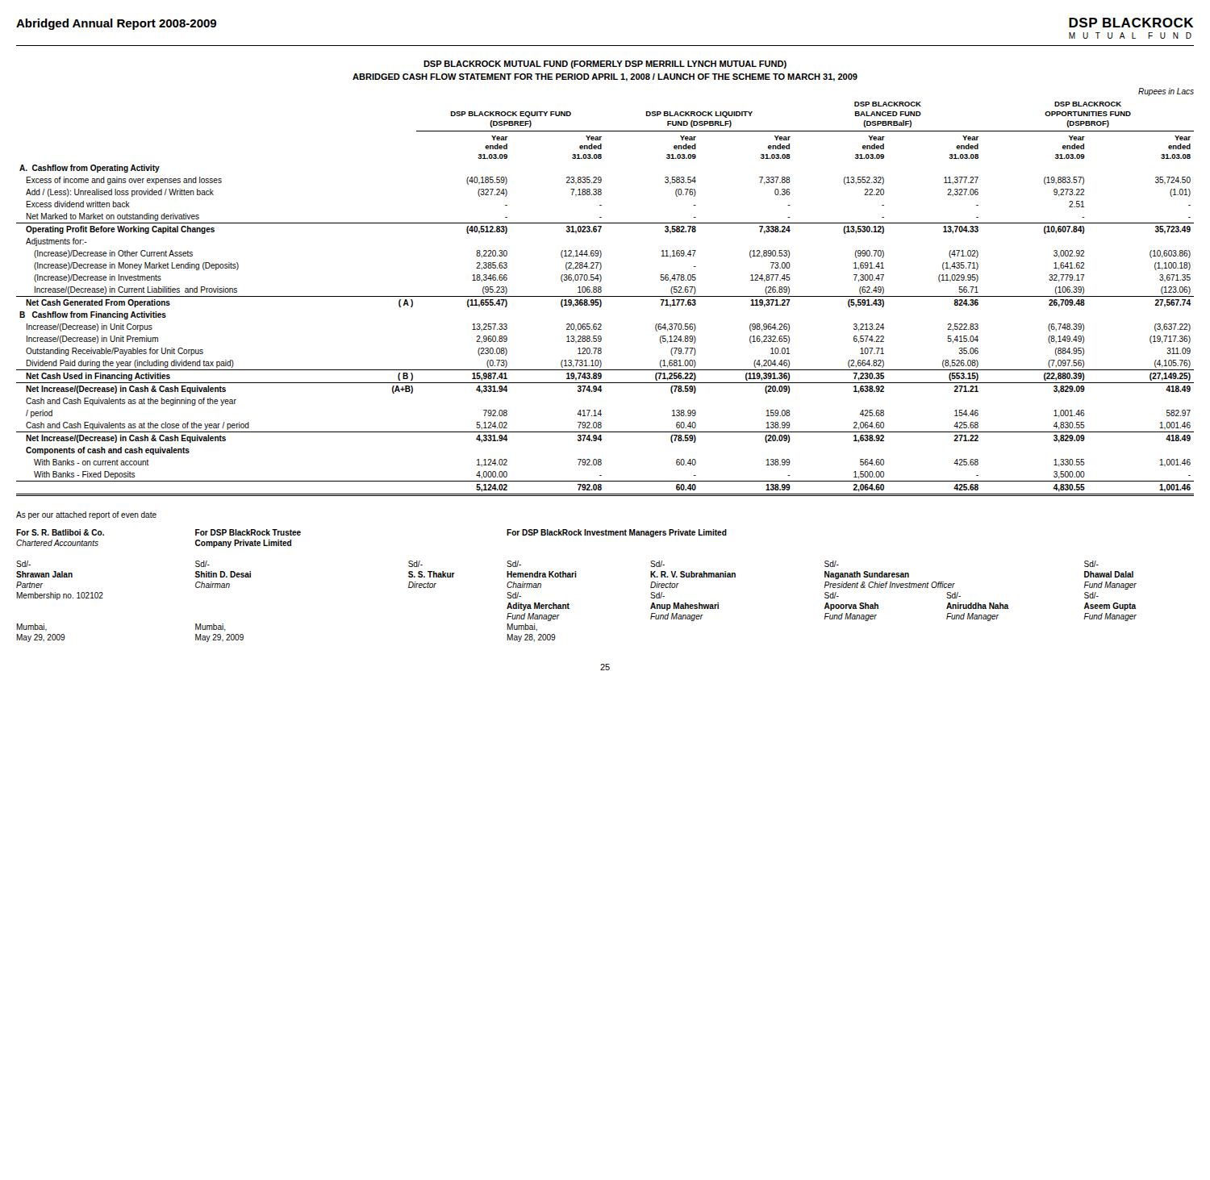Abridged Annual Report 2008-2009
DSP BLACKROCK
M U T U A L F U N D
DSP BLACKROCK MUTUAL FUND (FORMERLY DSP MERRILL LYNCH MUTUAL FUND)
ABRIDGED CASH FLOW STATEMENT FOR THE PERIOD APRIL 1, 2008 / LAUNCH OF THE SCHEME TO MARCH 31, 2009
Rupees in Lacs
| | | DSP BLACKROCK EQUITY FUND (DSPBREF) | DSP BLACKROCK LIQUIDITY FUND (DSPBRLF) | DSP BLACKROCK BALANCED FUND (DSPBRBalF) | DSP BLACKROCK OPPORTUNITIES FUND (DSPBROF) |
| --- | --- | --- | --- | --- | --- |
| | | Year ended 31.03.09 | Year ended 31.03.08 | Year ended 31.03.09 | Year ended 31.03.08 | Year ended 31.03.09 | Year ended 31.03.08 | Year ended 31.03.09 | Year ended 31.03.08 |
| A. Cashflow from Operating Activity | | | | | | | | | |
| Excess of income and gains over expenses and losses | | (40,185.59) | 23,835.29 | 3,583.54 | 7,337.88 | (13,552.32) | 11,377.27 | (19,883.57) | 35,724.50 |
| Add / (Less): Unrealised loss provided / Written back | | (327.24) | 7,188.38 | (0.76) | 0.36 | 22.20 | 2,327.06 | 9,273.22 | (1.01) |
| Excess dividend written back | | - | - | - | - | - | - | 2.51 | - |
| Net Marked to Market on outstanding derivatives | | - | - | - | - | - | - | - | - |
| Operating Profit Before Working Capital Changes | | (40,512.83) | 31,023.67 | 3,582.78 | 7,338.24 | (13,530.12) | 13,704.33 | (10,607.84) | 35,723.49 |
| Adjustments for:- | | | | | | | | | |
| (Increase)/Decrease in Other Current Assets | | 8,220.30 | (12,144.69) | 11,169.47 | (12,890.53) | (990.70) | (471.02) | 3,002.92 | (10,603.86) |
| (Increase)/Decrease in Money Market Lending (Deposits) | | 2,385.63 | (2,284.27) | - | 73.00 | 1,691.41 | (1,435.71) | 1,641.62 | (1,100.18) |
| (Increase)/Decrease in Investments | | 18,346.66 | (36,070.54) | 56,478.05 | 124,877.45 | 7,300.47 | (11,029.95) | 32,779.17 | 3,671.35 |
| Increase/(Decrease) in Current Liabilities and Provisions | | (95.23) | 106.88 | (52.67) | (26.89) | (62.49) | 56.71 | (106.39) | (123.06) |
| Net Cash Generated From Operations | ( A ) | (11,655.47) | (19,368.95) | 71,177.63 | 119,371.27 | (5,591.43) | 824.36 | 26,709.48 | 27,567.74 |
| B Cashflow from Financing Activities | | | | | | | | | |
| Increase/(Decrease) in Unit Corpus | | 13,257.33 | 20,065.62 | (64,370.56) | (98,964.26) | 3,213.24 | 2,522.83 | (6,748.39) | (3,637.22) |
| Increase/(Decrease) in Unit Premium | | 2,960.89 | 13,288.59 | (5,124.89) | (16,232.65) | 6,574.22 | 5,415.04 | (8,149.49) | (19,717.36) |
| Outstanding Receivable/Payables for Unit Corpus | | (230.08) | 120.78 | (79.77) | 10.01 | 107.71 | 35.06 | (884.95) | 311.09 |
| Dividend Paid during the year (including dividend tax paid) | | (0.73) | (13,731.10) | (1,681.00) | (4,204.46) | (2,664.82) | (8,526.08) | (7,097.56) | (4,105.76) |
| Net Cash Used in Financing Activities | ( B ) | 15,987.41 | 19,743.89 | (71,256.22) | (119,391.36) | 7,230.35 | (553.15) | (22,880.39) | (27,149.25) |
| Net Increase/(Decrease) in Cash & Cash Equivalents | (A+B) | 4,331.94 | 374.94 | (78.59) | (20.09) | 1,638.92 | 271.21 | 3,829.09 | 418.49 |
| Cash and Cash Equivalents as at the beginning of the year | | | | | | | | | |
| / period | | 792.08 | 417.14 | 138.99 | 159.08 | 425.68 | 154.46 | 1,001.46 | 582.97 |
| Cash and Cash Equivalents as at the close of the year / period | | 5,124.02 | 792.08 | 60.40 | 138.99 | 2,064.60 | 425.68 | 4,830.55 | 1,001.46 |
| Net Increase/(Decrease) in Cash & Cash Equivalents | | 4,331.94 | 374.94 | (78.59) | (20.09) | 1,638.92 | 271.22 | 3,829.09 | 418.49 |
| Components of cash and cash equivalents | | | | | | | | | |
| With Banks - on current account | | 1,124.02 | 792.08 | 60.40 | 138.99 | 564.60 | 425.68 | 1,330.55 | 1,001.46 |
| With Banks - Fixed Deposits | | 4,000.00 | - | - | - | 1,500.00 | - | 3,500.00 | - |
| | | 5,124.02 | 792.08 | 60.40 | 138.99 | 2,064.60 | 425.68 | 4,830.55 | 1,001.46 |
As per our attached report of even date
| For S. R. Batliboi & Co. | For DSP BlackRock Trustee | | For DSP BlackRock Investment Managers Private Limited |
| Chartered Accountants | Company Private Limited | | |
| Sd/- | Sd/- | Sd/- | Sd/- | Sd/- | Sd/- | | Sd/- |
| Shrawan Jalan | Shitin D. Desai | S. S. Thakur | Hemendra Kothari | K. R. V. Subrahmanian | Naganath Sundaresan | Dhawal Dalal |
| Partner | Chairman | Director | Chairman | Director | President & Chief Investment Officer | Fund Manager |
| Membership no. 102102 | | | Sd/- | Sd/- | Sd/- | Sd/- | Sd/- |
| | | | Aditya Merchant | Anup Maheshwari | Apoorva Shah | Aniruddha Naha | Aseem Gupta |
| | | | Fund Manager | Fund Manager | Fund Manager | Fund Manager | Fund Manager |
| Mumbai, | Mumbai, | | Mumbai, | | | | |
| May 29, 2009 | May 29, 2009 | | May 28, 2009 | | | | |
25